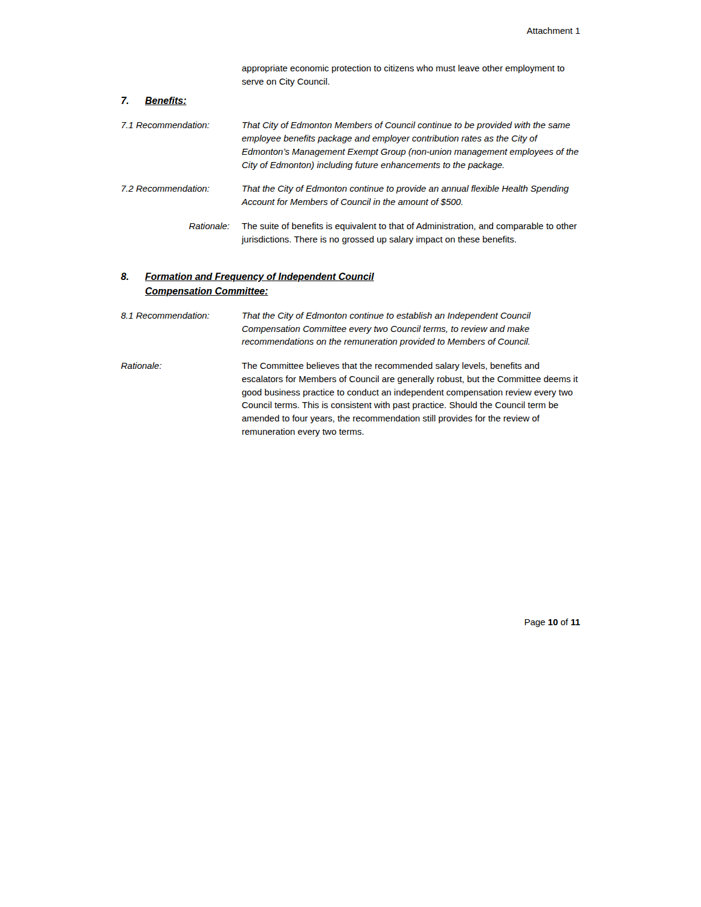Attachment 1
appropriate economic protection to citizens who must leave other employment to serve on City Council.
7. Benefits:
7.1 Recommendation:
That City of Edmonton Members of Council continue to be provided with the same employee benefits package and employer contribution rates as the City of Edmonton’s Management Exempt Group (non-union management employees of the City of Edmonton) including future enhancements to the package.
7.2 Recommendation:
That the City of Edmonton continue to provide an annual flexible Health Spending Account for Members of Council in the amount of $500.
Rationale:
The suite of benefits is equivalent to that of Administration, and comparable to other jurisdictions. There is no grossed up salary impact on these benefits.
8. Formation and Frequency of Independent Council Compensation Committee:
8.1 Recommendation:
That the City of Edmonton continue to establish an Independent Council Compensation Committee every two Council terms, to review and make recommendations on the remuneration provided to Members of Council.
Rationale:
The Committee believes that the recommended salary levels, benefits and escalators for Members of Council are generally robust, but the Committee deems it good business practice to conduct an independent compensation review every two Council terms. This is consistent with past practice. Should the Council term be amended to four years, the recommendation still provides for the review of remuneration every two terms.
Page 10 of 11